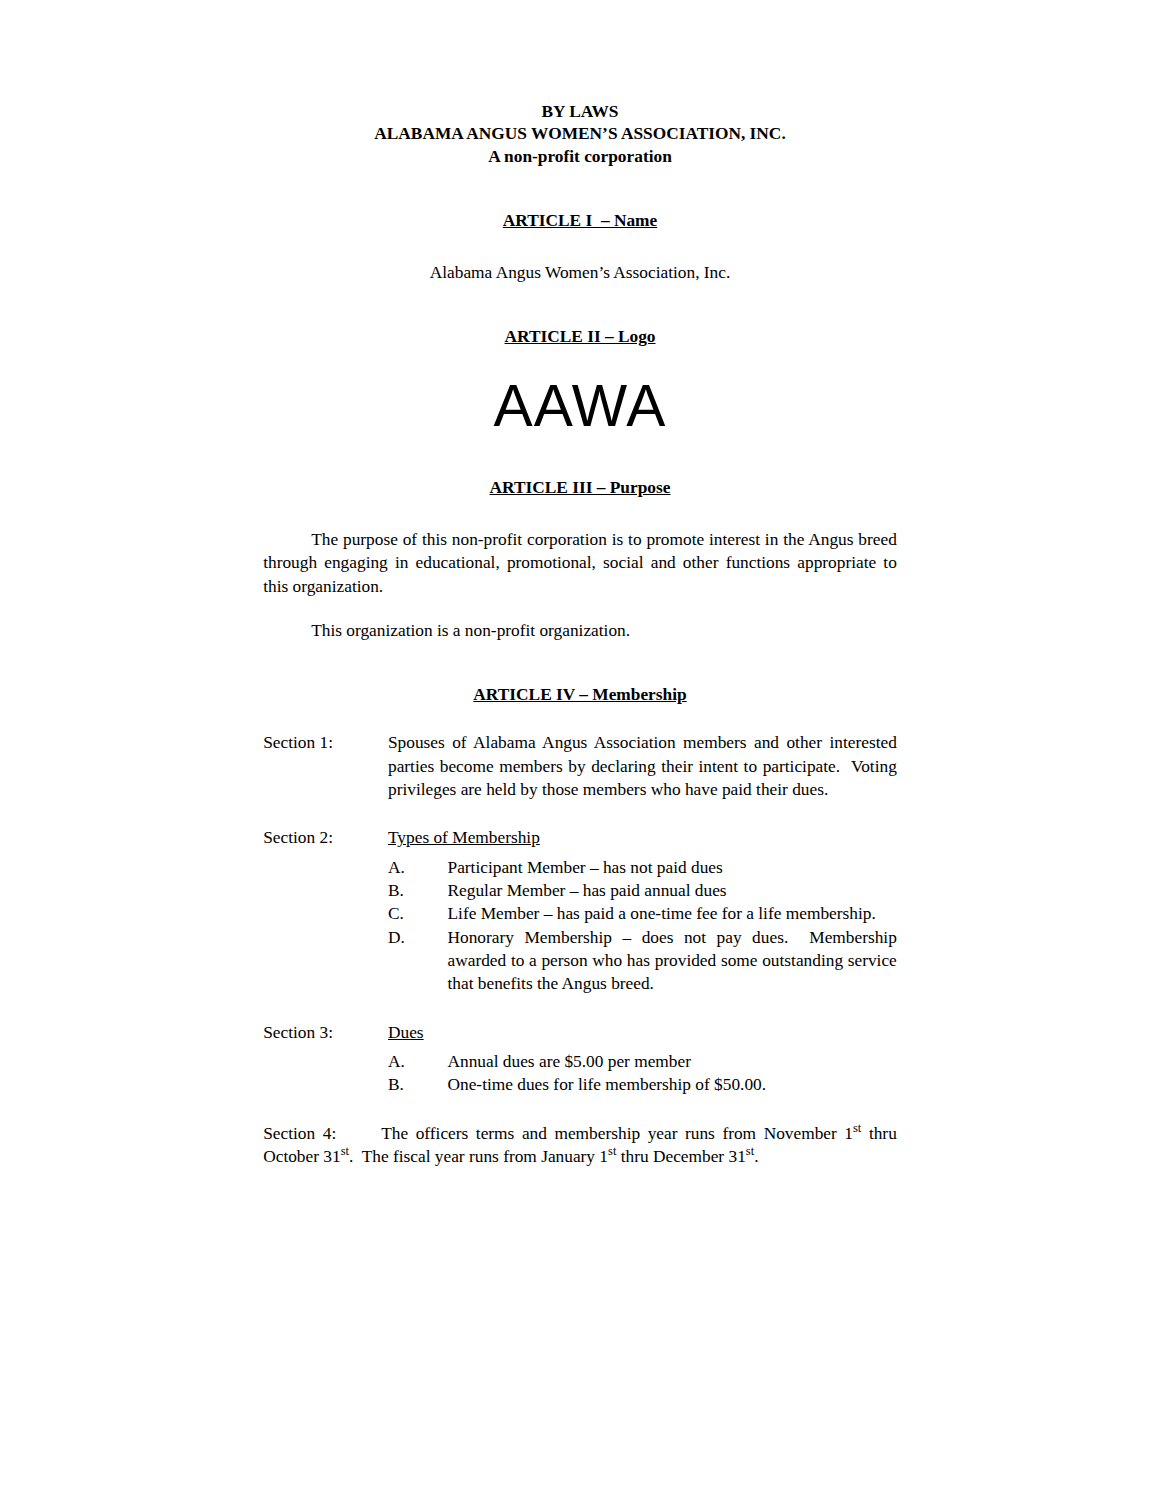BY LAWS
ALABAMA ANGUS WOMEN’S ASSOCIATION, INC.
A non-profit corporation
ARTICLE I – Name
Alabama Angus Women’s Association, Inc.
ARTICLE II – Logo
AAWA
ARTICLE III – Purpose
The purpose of this non-profit corporation is to promote interest in the Angus breed through engaging in educational, promotional, social and other functions appropriate to this organization.
This organization is a non-profit organization.
ARTICLE IV – Membership
Section 1:
Spouses of Alabama Angus Association members and other interested parties become members by declaring their intent to participate. Voting privileges are held by those members who have paid their dues.
Section 2:
Types of Membership
A. Participant Member – has not paid dues
B. Regular Member – has paid annual dues
C. Life Member – has paid a one-time fee for a life membership.
D. Honorary Membership – does not pay dues. Membership awarded to a person who has provided some outstanding service that benefits the Angus breed.
Section 3:
Dues
A. Annual dues are $5.00 per member
B. One-time dues for life membership of $50.00.
Section 4: The officers terms and membership year runs from November 1st thru October 31st. The fiscal year runs from January 1st thru December 31st.